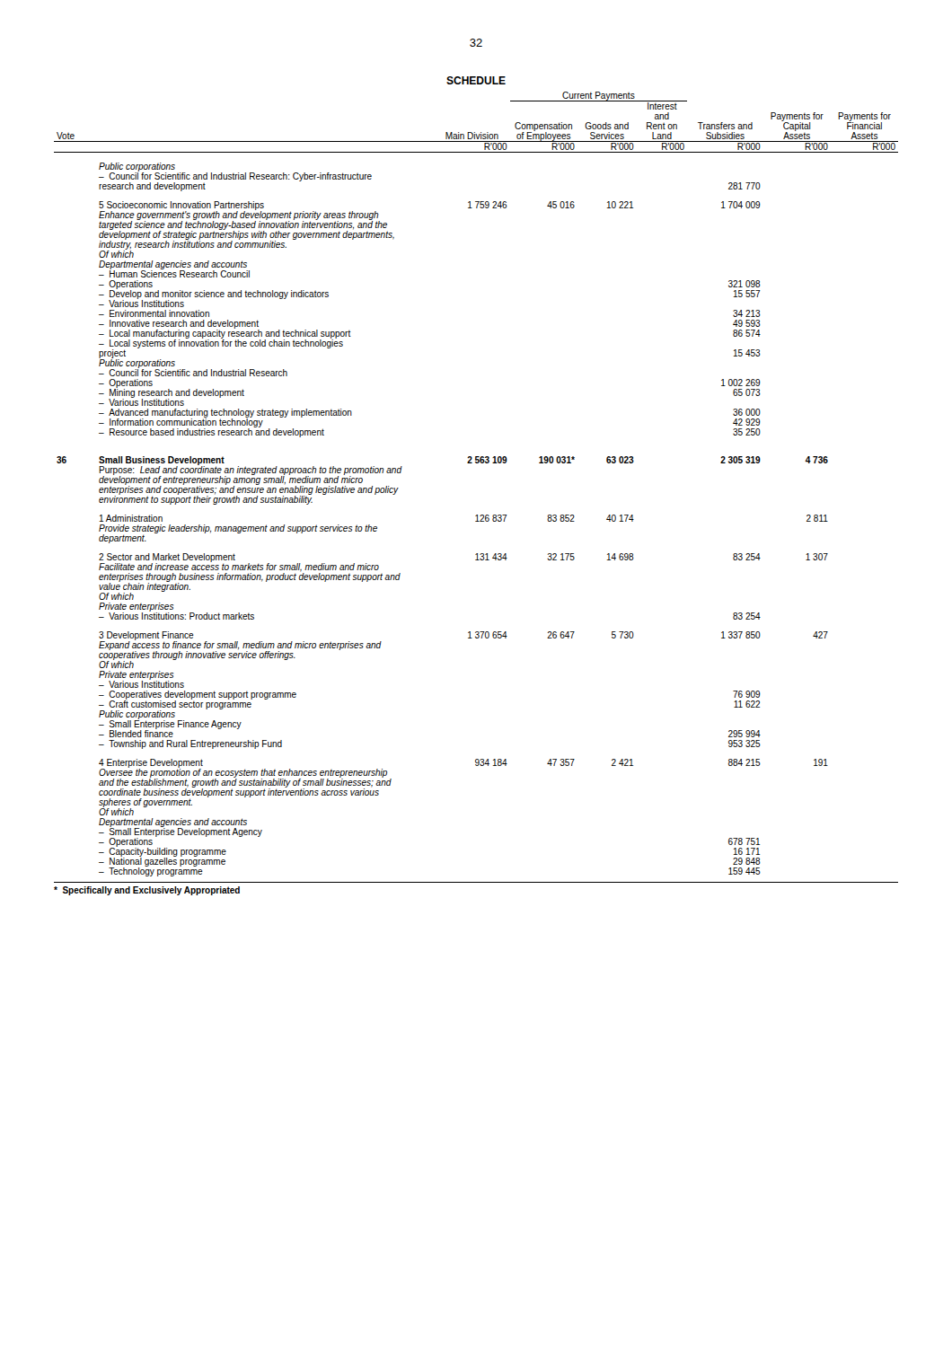32
SCHEDULE
| | | | Current Payments | | | |
| --- | --- | --- | --- | --- | --- | --- |
| | | | | | Interest and | | Payments for | Payments for |
| | | | Compensation | Goods and | Rent on | Transfers and | Capital | Financial |
| Vote | | Main Division | of Employees | Services | Land | Subsidies | Assets | Assets |
| | | R'000 | R'000 | R'000 | R'000 | R'000 | R'000 | R'000 |
| | Public corporations | | | | | | | |
| | – Council for Scientific and Industrial Research: Cyber-infrastructure | | | | | | | |
| | research and development | | | | | 281 770 | | |
| | 5 Socioeconomic Innovation Partnerships | 1 759 246 | 45 016 | 10 221 | | 1 704 009 | | |
| | Enhance government's growth and development priority areas through | | | | | | | |
| | targeted science and technology-based innovation interventions, and the | | | | | | | |
| | development of strategic partnerships with other government departments, | | | | | | | |
| | industry, research institutions and communities. | | | | | | | |
| | Of which | | | | | | | |
| | Departmental agencies and accounts | | | | | | | |
| | – Human Sciences Research Council | | | | | | | |
| | – Operations | | | | | 321 098 | | |
| | – Develop and monitor science and technology indicators | | | | | 15 557 | | |
| | – Various Institutions | | | | | | | |
| | – Environmental innovation | | | | | 34 213 | | |
| | – Innovative research and development | | | | | 49 593 | | |
| | – Local manufacturing capacity research and technical support | | | | | 86 574 | | |
| | – Local systems of innovation for the cold chain technologies | | | | | | | |
| | project | | | | | 15 453 | | |
| | Public corporations | | | | | | | |
| | – Council for Scientific and Industrial Research | | | | | | | |
| | – Operations | | | | | 1 002 269 | | |
| | – Mining research and development | | | | | 65 073 | | |
| | – Various Institutions | | | | | | | |
| | – Advanced manufacturing technology strategy implementation | | | | | 36 000 | | |
| | – Information communication technology | | | | | 42 929 | | |
| | – Resource based industries research and development | | | | | 35 250 | | |
| 36 | Small Business Development | 2 563 109 | 190 031* | 63 023 | | 2 305 319 | 4 736 | |
| | Purpose: Lead and coordinate an integrated approach to the promotion and | | | | | | | |
| | development of entrepreneurship among small, medium and micro | | | | | | | |
| | enterprises and cooperatives; and ensure an enabling legislative and policy | | | | | | | |
| | environment to support their growth and sustainability. | | | | | | | |
| | 1 Administration | 126 837 | 83 852 | 40 174 | | | 2 811 | |
| | Provide strategic leadership, management and support services to the | | | | | | | |
| | department. | | | | | | | |
| | 2 Sector and Market Development | 131 434 | 32 175 | 14 698 | | 83 254 | 1 307 | |
| | Facilitate and increase access to markets for small, medium and micro | | | | | | | |
| | enterprises through business information, product development support and | | | | | | | |
| | value chain integration. | | | | | | | |
| | Of which | | | | | | | |
| | Private enterprises | | | | | | | |
| | – Various Institutions: Product markets | | | | | 83 254 | | |
| | 3 Development Finance | 1 370 654 | 26 647 | 5 730 | | 1 337 850 | 427 | |
| | Expand access to finance for small, medium and micro enterprises and | | | | | | | |
| | cooperatives through innovative service offerings. | | | | | | | |
| | Of which | | | | | | | |
| | Private enterprises | | | | | | | |
| | – Various Institutions | | | | | | | |
| | – Cooperatives development support programme | | | | | 76 909 | | |
| | – Craft customised sector programme | | | | | 11 622 | | |
| | Public corporations | | | | | | | |
| | – Small Enterprise Finance Agency | | | | | | | |
| | – Blended finance | | | | | 295 994 | | |
| | – Township and Rural Entrepreneurship Fund | | | | | 953 325 | | |
| | 4 Enterprise Development | 934 184 | 47 357 | 2 421 | | 884 215 | 191 | |
| | Oversee the promotion of an ecosystem that enhances entrepreneurship | | | | | | | |
| | and the establishment, growth and sustainability of small businesses; and | | | | | | | |
| | coordinate business development support interventions across various | | | | | | | |
| | spheres of government. | | | | | | | |
| | Of which | | | | | | | |
| | Departmental agencies and accounts | | | | | | | |
| | – Small Enterprise Development Agency | | | | | | | |
| | – Operations | | | | | 678 751 | | |
| | – Capacity-building programme | | | | | 16 171 | | |
| | – National gazelles programme | | | | | 29 848 | | |
| | – Technology programme | | | | | 159 445 | | |
* Specifically and Exclusively Appropriated